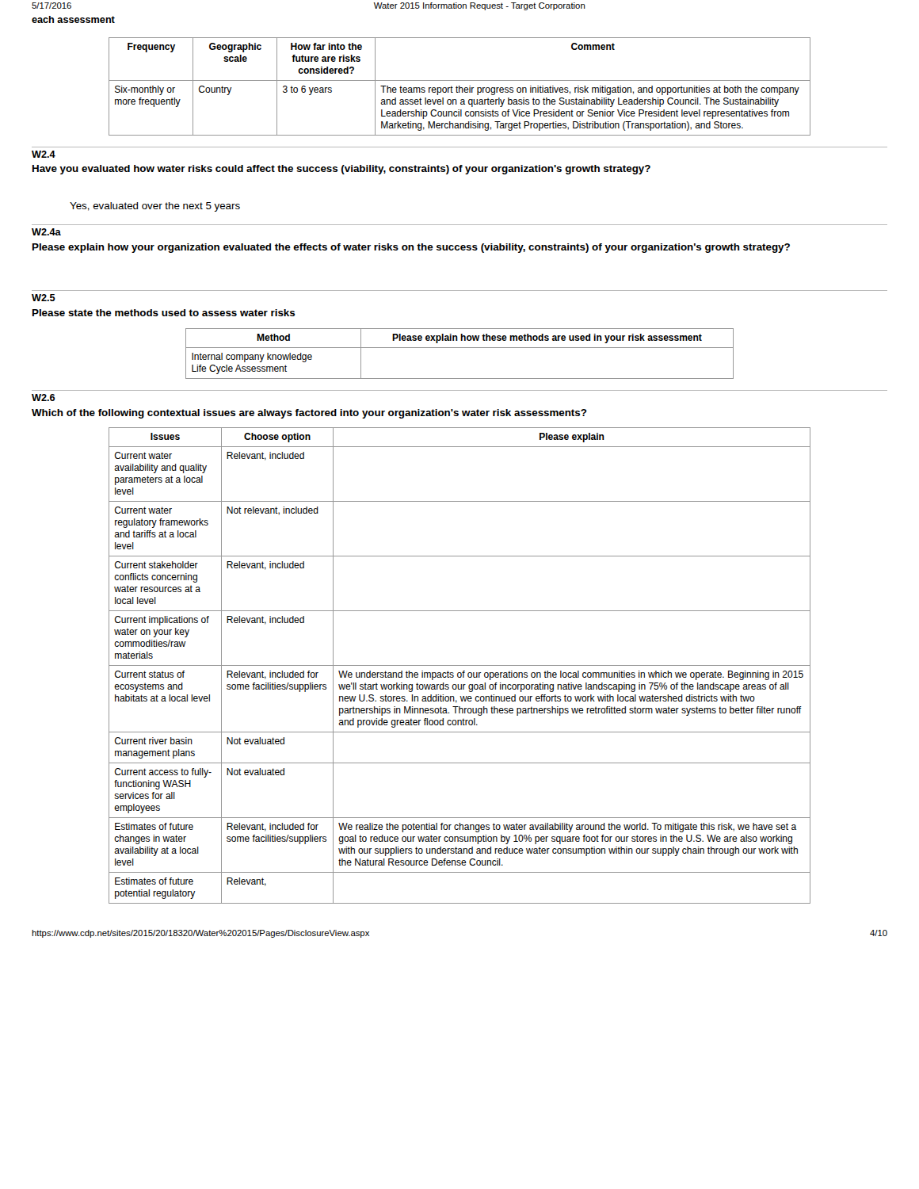5/17/2016 Water 2015 Information Request - Target Corporation
each assessment
| Frequency | Geographic scale | How far into the future are risks considered? | Comment |
| --- | --- | --- | --- |
| Six-monthly or more frequently | Country | 3 to 6 years | The teams report their progress on initiatives, risk mitigation, and opportunities at both the company and asset level on a quarterly basis to the Sustainability Leadership Council. The Sustainability Leadership Council consists of Vice President or Senior Vice President level representatives from Marketing, Merchandising, Target Properties, Distribution (Transportation), and Stores. |
W2.4
Have you evaluated how water risks could affect the success (viability, constraints) of your organization's growth strategy?
Yes, evaluated over the next 5 years
W2.4a
Please explain how your organization evaluated the effects of water risks on the success (viability, constraints) of your organization's growth strategy?
W2.5
Please state the methods used to assess water risks
| Method | Please explain how these methods are used in your risk assessment |
| --- | --- |
| Internal company knowledge Life Cycle Assessment | |
W2.6
Which of the following contextual issues are always factored into your organization's water risk assessments?
| Issues | Choose option | Please explain |
| --- | --- | --- |
| Current water availability and quality parameters at a local level | Relevant, included | |
| Current water regulatory frameworks and tariffs at a local level | Not relevant, included | |
| Current stakeholder conflicts concerning water resources at a local level | Relevant, included | |
| Current implications of water on your key commodities/raw materials | Relevant, included | |
| Current status of ecosystems and habitats at a local level | Relevant, included for some facilities/suppliers | We understand the impacts of our operations on the local communities in which we operate. Beginning in 2015 we'll start working towards our goal of incorporating native landscaping in 75% of the landscape areas of all new U.S. stores. In addition, we continued our efforts to work with local watershed districts with two partnerships in Minnesota. Through these partnerships we retrofitted storm water systems to better filter runoff and provide greater flood control. |
| Current river basin management plans | Not evaluated | |
| Current access to fully-functioning WASH services for all employees | Not evaluated | |
| Estimates of future changes in water availability at a local level | Relevant, included for some facilities/suppliers | We realize the potential for changes to water availability around the world. To mitigate this risk, we have set a goal to reduce our water consumption by 10% per square foot for our stores in the U.S. We are also working with our suppliers to understand and reduce water consumption within our supply chain through our work with the Natural Resource Defense Council. |
| Estimates of future potential regulatory | Relevant, | |
https://www.cdp.net/sites/2015/20/18320/Water%202015/Pages/DisclosureView.aspx 4/10